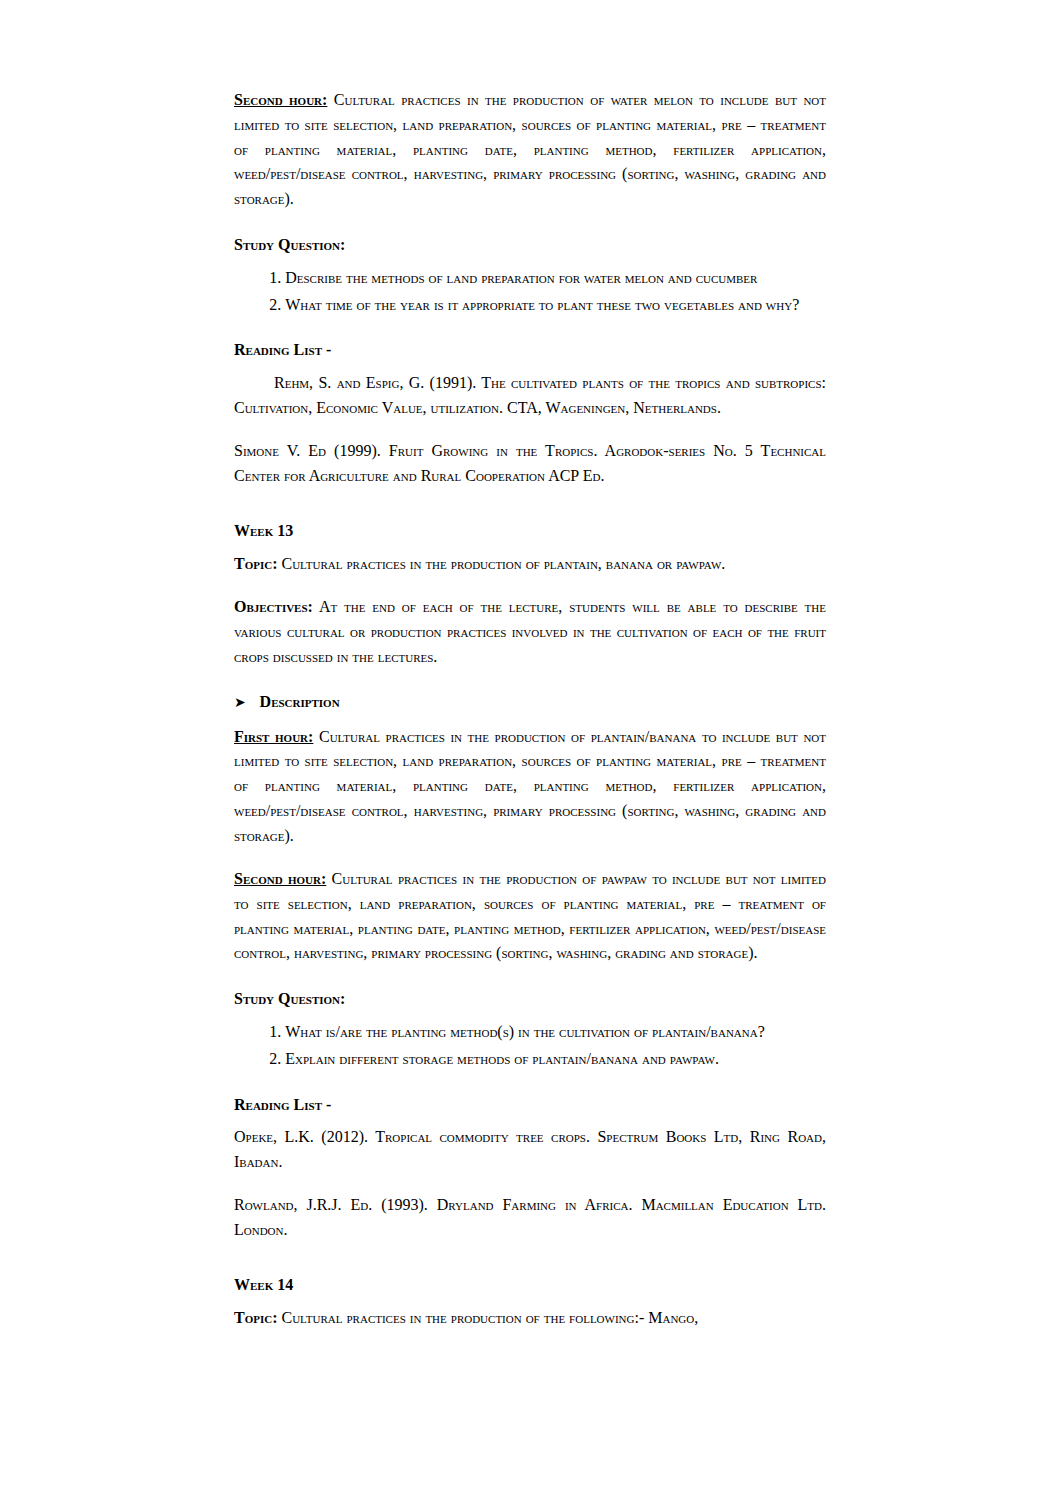Second hour: Cultural practices in the production of water melon to include but not limited to site selection, land preparation, sources of planting material, pre – treatment of planting material, planting date, planting method, fertilizer application, weed/pest/disease control, harvesting, primary processing (sorting, washing, grading and storage).
Study Question:
Describe the methods of land preparation for water melon and cucumber
What time of the year is it appropriate to plant these two vegetables and why?
Reading List -
Rehm, S. and Espig, G. (1991). The cultivated plants of the tropics and subtropics: Cultivation, Economic Value, utilization. CTA, Wageningen, Netherlands.
Simone V. Ed (1999). Fruit Growing in the Tropics. Agrodok-series No. 5 Technical Center for Agriculture and Rural Cooperation ACP Ed.
Week 13
Topic: Cultural practices in the production of plantain, banana or pawpaw.
Objectives: At the end of each of the lecture, students will be able to describe the various cultural or production practices involved in the cultivation of each of the fruit crops discussed in the lectures.
Description
First hour: Cultural practices in the production of plantain/banana to include but not limited to site selection, land preparation, sources of planting material, pre – treatment of planting material, planting date, planting method, fertilizer application, weed/pest/disease control, harvesting, primary processing (sorting, washing, grading and storage).
Second hour: Cultural practices in the production of pawpaw to include but not limited to site selection, land preparation, sources of planting material, pre – treatment of planting material, planting date, planting method, fertilizer application, weed/pest/disease control, harvesting, primary processing (sorting, washing, grading and storage).
Study Question:
What is/are the planting method(s) in the cultivation of plantain/banana?
Explain different storage methods of plantain/banana and pawpaw.
Reading List -
Opeke, L.K. (2012). Tropical commodity tree crops. Spectrum Books Ltd, Ring Road, Ibadan.
Rowland, J.R.J. Ed. (1993). Dryland Farming in Africa. Macmillan Education Ltd. London.
Week 14
Topic: Cultural practices in the production of the following:- Mango,